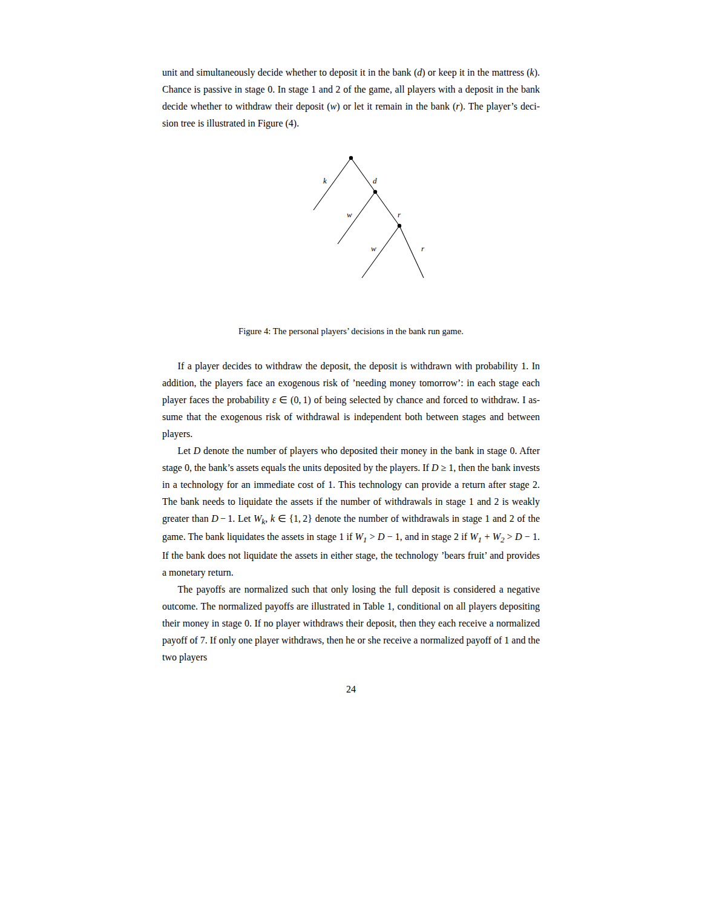unit and simultaneously decide whether to deposit it in the bank (d) or keep it in the mattress (k). Chance is passive in stage 0. In stage 1 and 2 of the game, all players with a deposit in the bank decide whether to withdraw their deposit (w) or let it remain in the bank (r). The player’s decision tree is illustrated in Figure (4).
k d w r w r
Figure 4: The personal players’ decisions in the bank run game.
If a player decides to withdraw the deposit, the deposit is withdrawn with probability 1. In addition, the players face an exogenous risk of ’needing money tomorrow’: in each stage each player faces the probability ε ∈ (0, 1) of being selected by chance and forced to withdraw. I assume that the exogenous risk of withdrawal is independent both between stages and between players.
Let D denote the number of players who deposited their money in the bank in stage 0. After stage 0, the bank’s assets equals the units deposited by the players. If D ≥ 1, then the bank invests in a technology for an immediate cost of 1. This technology can provide a return after stage 2. The bank needs to liquidate the assets if the number of withdrawals in stage 1 and 2 is weakly greater than D − 1. Let Wk, k ∈ {1, 2} denote the number of withdrawals in stage 1 and 2 of the game. The bank liquidates the assets in stage 1 if W1 > D − 1, and in stage 2 if W1 + W2 > D − 1. If the bank does not liquidate the assets in either stage, the technology ’bears fruit’ and provides a monetary return.
The payoffs are normalized such that only losing the full deposit is considered a negative outcome. The normalized payoffs are illustrated in Table 1, conditional on all players depositing their money in stage 0. If no player withdraws their deposit, then they each receive a normalized payoff of 7. If only one player withdraws, then he or she receive a normalized payoff of 1 and the two players
24